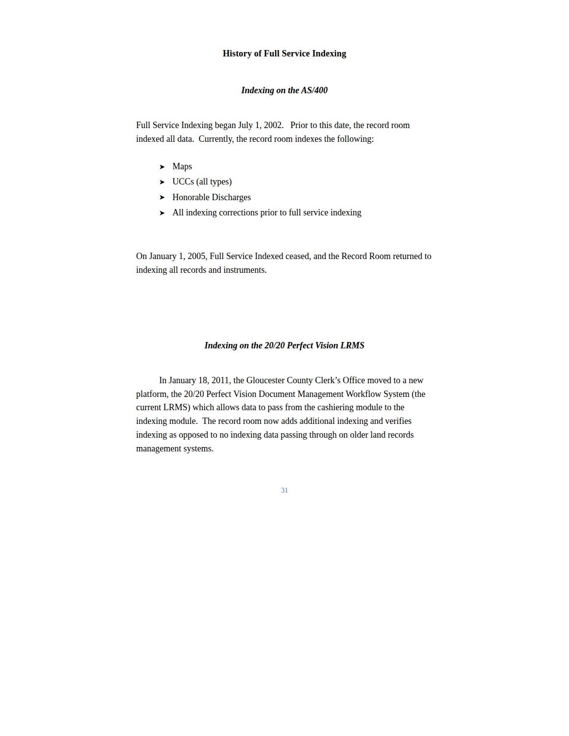History of Full Service Indexing
Indexing on the AS/400
Full Service Indexing began July 1, 2002. Prior to this date, the record room indexed all data. Currently, the record room indexes the following:
Maps
UCCs (all types)
Honorable Discharges
All indexing corrections prior to full service indexing
On January 1, 2005, Full Service Indexed ceased, and the Record Room returned to indexing all records and instruments.
Indexing on the 20/20 Perfect Vision LRMS
In January 18, 2011, the Gloucester County Clerk’s Office moved to a new platform, the 20/20 Perfect Vision Document Management Workflow System (the current LRMS) which allows data to pass from the cashiering module to the indexing module. The record room now adds additional indexing and verifies indexing as opposed to no indexing data passing through on older land records management systems.
31